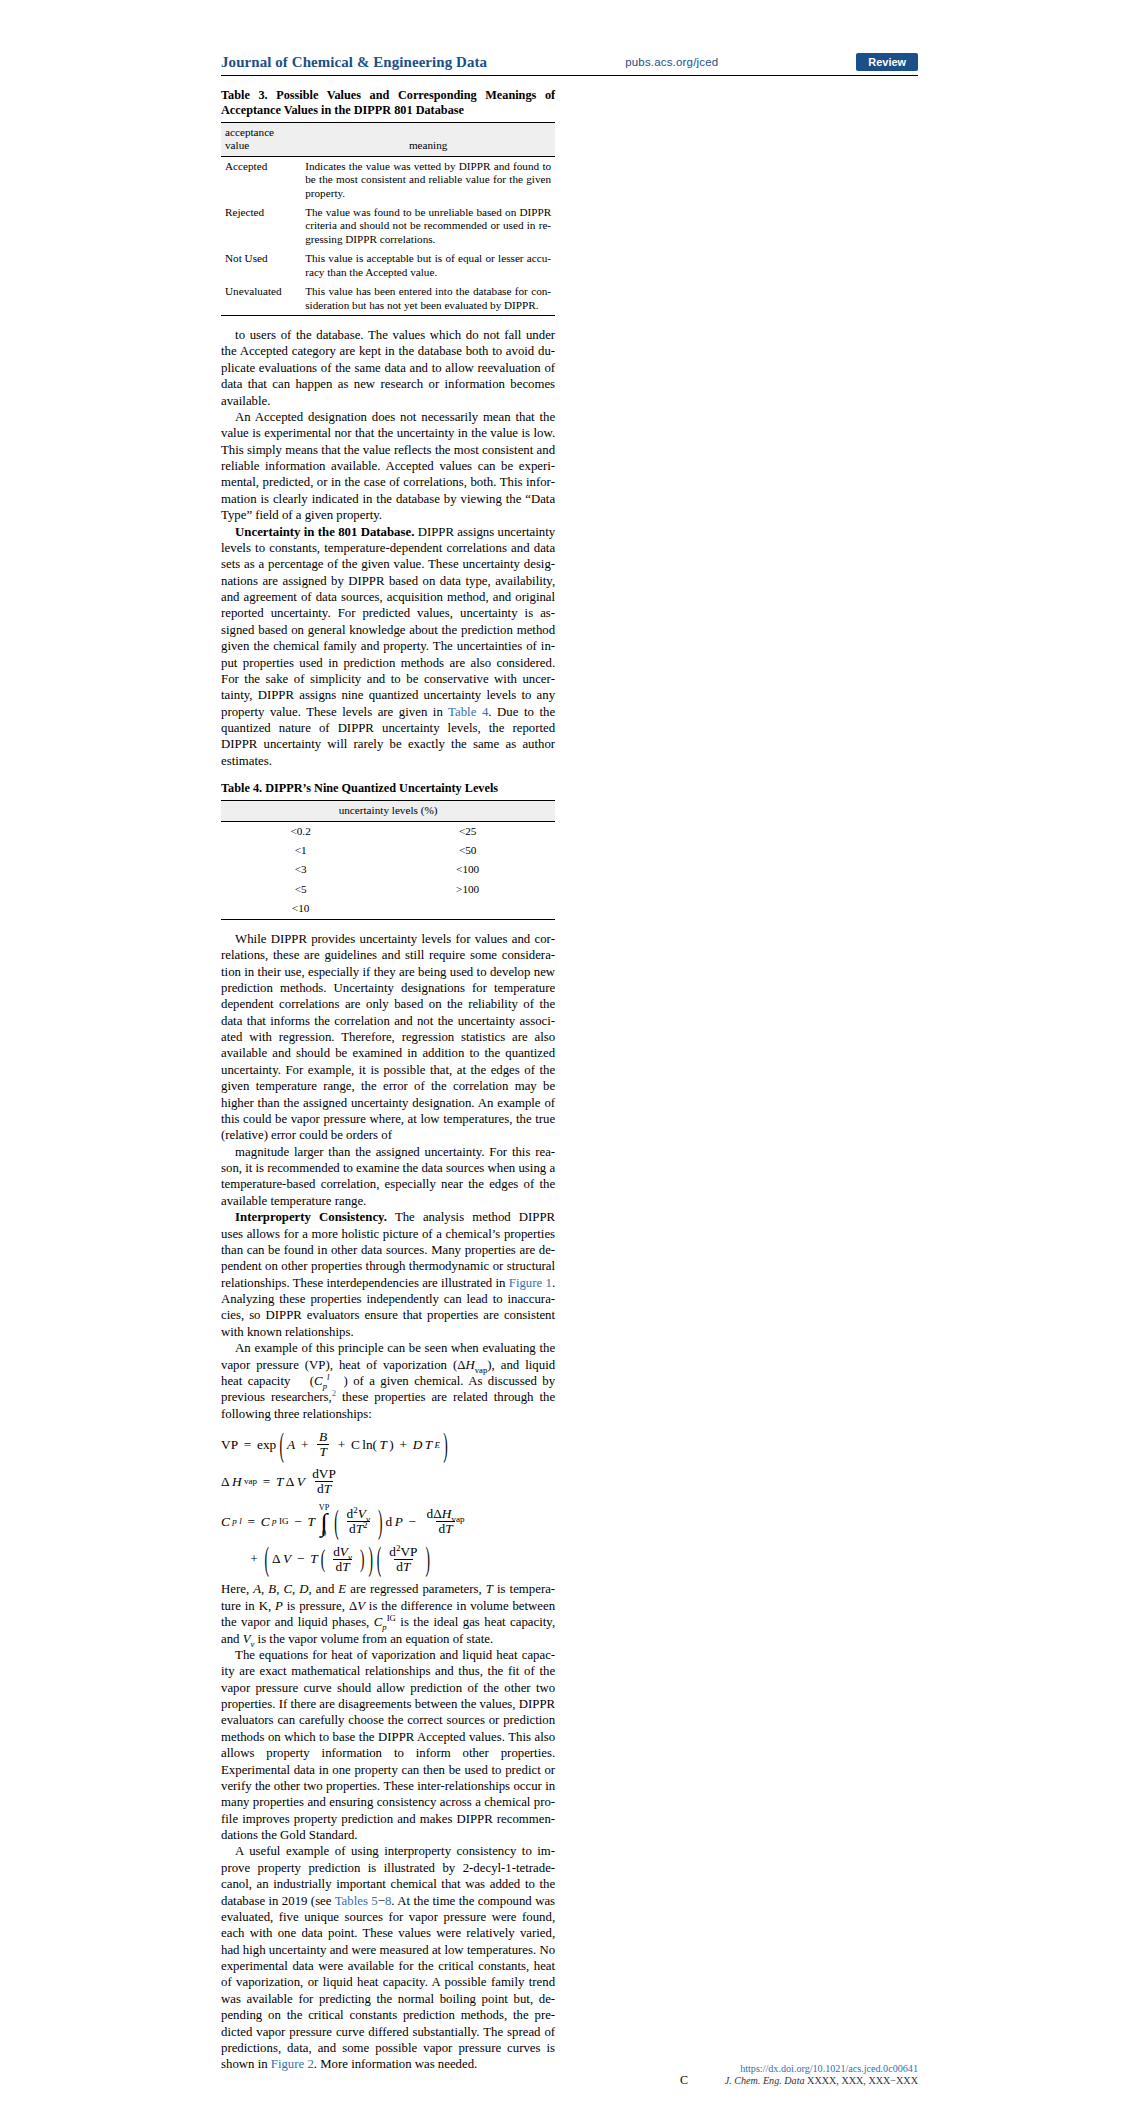Journal of Chemical & Engineering Data
pubs.acs.org/jced
Review
Table 3. Possible Values and Corresponding Meanings of Acceptance Values in the DIPPR 801 Database
| acceptance value | meaning |
| --- | --- |
| Accepted | Indicates the value was vetted by DIPPR and found to be the most consistent and reliable value for the given property. |
| Rejected | The value was found to be unreliable based on DIPPR criteria and should not be recommended or used in regressing DIPPR correlations. |
| Not Used | This value is acceptable but is of equal or lesser accuracy than the Accepted value. |
| Unevaluated | This value has been entered into the database for consideration but has not yet been evaluated by DIPPR. |
to users of the database. The values which do not fall under the Accepted category are kept in the database both to avoid duplicate evaluations of the same data and to allow reevaluation of data that can happen as new research or information becomes available.
An Accepted designation does not necessarily mean that the value is experimental nor that the uncertainty in the value is low. This simply means that the value reflects the most consistent and reliable information available. Accepted values can be experimental, predicted, or in the case of correlations, both. This information is clearly indicated in the database by viewing the “Data Type” field of a given property.
Uncertainty in the 801 Database. DIPPR assigns uncertainty levels to constants, temperature-dependent correlations and data sets as a percentage of the given value. These uncertainty designations are assigned by DIPPR based on data type, availability, and agreement of data sources, acquisition method, and original reported uncertainty. For predicted values, uncertainty is assigned based on general knowledge about the prediction method given the chemical family and property. The uncertainties of input properties used in prediction methods are also considered. For the sake of simplicity and to be conservative with uncertainty, DIPPR assigns nine quantized uncertainty levels to any property value. These levels are given in Table 4. Due to the quantized nature of DIPPR uncertainty levels, the reported DIPPR uncertainty will rarely be exactly the same as author estimates.
Table 4. DIPPR’s Nine Quantized Uncertainty Levels
| uncertainty levels (%) |
| --- |
| <0.2 | <25 |
| <1 | <50 |
| <3 | <100 |
| <5 | >100 |
| <10 | |
While DIPPR provides uncertainty levels for values and correlations, these are guidelines and still require some consideration in their use, especially if they are being used to develop new prediction methods. Uncertainty designations for temperature dependent correlations are only based on the reliability of the data that informs the correlation and not the uncertainty associated with regression. Therefore, regression statistics are also available and should be examined in addition to the quantized uncertainty. For example, it is possible that, at the edges of the given temperature range, the error of the correlation may be higher than the assigned uncertainty designation. An example of this could be vapor pressure where, at low temperatures, the true (relative) error could be orders of
magnitude larger than the assigned uncertainty. For this reason, it is recommended to examine the data sources when using a temperature-based correlation, especially near the edges of the available temperature range.
Interproperty Consistency. The analysis method DIPPR uses allows for a more holistic picture of a chemical’s properties than can be found in other data sources. Many properties are dependent on other properties through thermodynamic or structural relationships. These interdependencies are illustrated in Figure 1. Analyzing these properties independently can lead to inaccuracies, so DIPPR evaluators ensure that properties are consistent with known relationships.
An example of this principle can be seen when evaluating the vapor pressure (VP), heat of vaporization (ΔHvap), and liquid heat capacity (Cpl) of a given chemical. As discussed by previous researchers,2 these properties are related through the following three relationships:
VP = exp ( A + BT + Cln(T) + DTE )
ΔHvap = TΔV dVP dT
Cpl = CpIG − T VP ∫ 0 ( d2Vv dT2 ) dP − dΔHvap dT
+ ( ΔV − T ( dVv dT ) ) ( d2VP dT )
Here, A, B, C, D, and E are regressed parameters, T is temperature in K, P is pressure, ΔV is the difference in volume between the vapor and liquid phases, CpIG is the ideal gas heat capacity, and Vv is the vapor volume from an equation of state.
The equations for heat of vaporization and liquid heat capacity are exact mathematical relationships and thus, the fit of the vapor pressure curve should allow prediction of the other two properties. If there are disagreements between the values, DIPPR evaluators can carefully choose the correct sources or prediction methods on which to base the DIPPR Accepted values. This also allows property information to inform other properties. Experimental data in one property can then be used to predict or verify the other two properties. These inter-relationships occur in many properties and ensuring consistency across a chemical profile improves property prediction and makes DIPPR recommendations the Gold Standard.
A useful example of using interproperty consistency to improve property prediction is illustrated by 2-decyl-1-tetradecanol, an industrially important chemical that was added to the database in 2019 (see Tables 5−8. At the time the compound was evaluated, five unique sources for vapor pressure were found, each with one data point. These values were relatively varied, had high uncertainty and were measured at low temperatures. No experimental data were available for the critical constants, heat of vaporization, or liquid heat capacity. A possible family trend was available for predicting the normal boiling point but, depending on the critical constants prediction methods, the predicted vapor pressure curve differed substantially. The spread of predictions, data, and some possible vapor pressure curves is shown in Figure 2. More information was needed.
C
https://dx.doi.org/10.1021/acs.jced.0c00641
J. Chem. Eng. Data XXXX, XXX, XXX−XXX